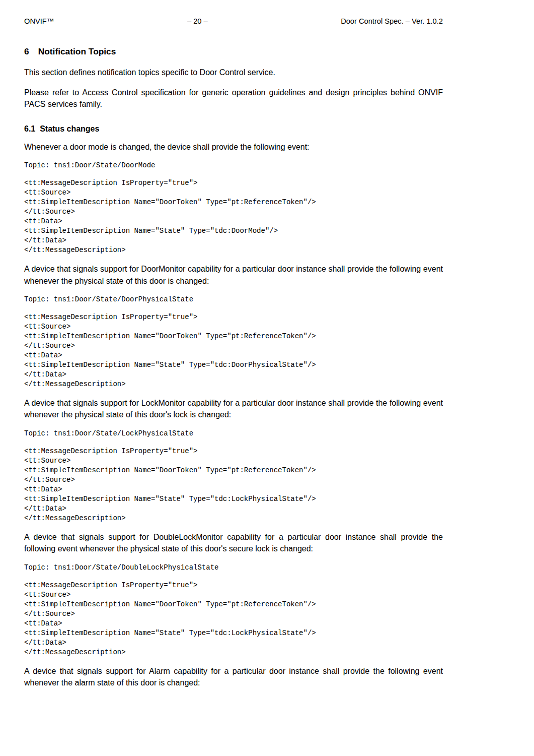ONVIF™
– 20 –
Door Control Spec. – Ver. 1.0.2
6 Notification Topics
This section defines notification topics specific to Door Control service.
Please refer to Access Control specification for generic operation guidelines and design principles behind ONVIF PACS services family.
6.1 Status changes
Whenever a door mode is changed, the device shall provide the following event:
Topic: tns1:Door/State/DoorMode
<tt:MessageDescription IsProperty="true">
<tt:Source>
<tt:SimpleItemDescription Name="DoorToken" Type="pt:ReferenceToken"/>
</tt:Source>
<tt:Data>
<tt:SimpleItemDescription Name="State" Type="tdc:DoorMode"/>
</tt:Data>
</tt:MessageDescription>
A device that signals support for DoorMonitor capability for a particular door instance shall provide the following event whenever the physical state of this door is changed:
Topic: tns1:Door/State/DoorPhysicalState
<tt:MessageDescription IsProperty="true">
<tt:Source>
<tt:SimpleItemDescription Name="DoorToken" Type="pt:ReferenceToken"/>
</tt:Source>
<tt:Data>
<tt:SimpleItemDescription Name="State" Type="tdc:DoorPhysicalState"/>
</tt:Data>
</tt:MessageDescription>
A device that signals support for LockMonitor capability for a particular door instance shall provide the following event whenever the physical state of this door's lock is changed:
Topic: tns1:Door/State/LockPhysicalState
<tt:MessageDescription IsProperty="true">
<tt:Source>
<tt:SimpleItemDescription Name="DoorToken" Type="pt:ReferenceToken"/>
</tt:Source>
<tt:Data>
<tt:SimpleItemDescription Name="State" Type="tdc:LockPhysicalState"/>
</tt:Data>
</tt:MessageDescription>
A device that signals support for DoubleLockMonitor capability for a particular door instance shall provide the following event whenever the physical state of this door's secure lock is changed:
Topic: tns1:Door/State/DoubleLockPhysicalState
<tt:MessageDescription IsProperty="true">
<tt:Source>
<tt:SimpleItemDescription Name="DoorToken" Type="pt:ReferenceToken"/>
</tt:Source>
<tt:Data>
<tt:SimpleItemDescription Name="State" Type="tdc:LockPhysicalState"/>
</tt:Data>
</tt:MessageDescription>
A device that signals support for Alarm capability for a particular door instance shall provide the following event whenever the alarm state of this door is changed: